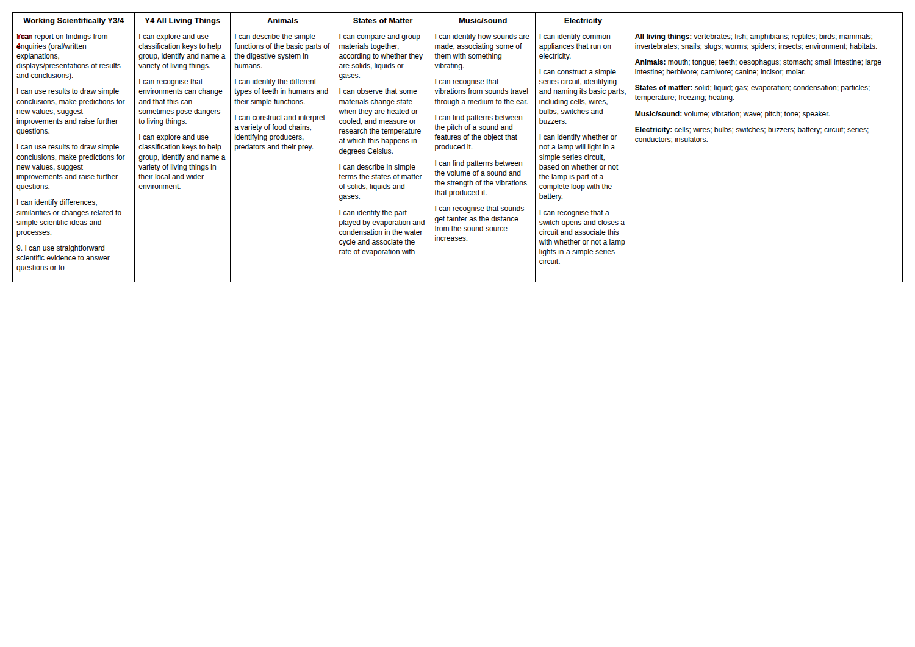| | Working Scientifically Y3/4 | Y4 All Living Things | Animals | States of Matter | Music/sound | Electricity | |
| --- | --- | --- | --- | --- | --- | --- | --- |
| Year 4 | I can report on findings from enquiries (oral/written explanations, displays/presentations of results and conclusions). I can use results to draw simple conclusions, make predictions for new values, suggest improvements and raise further questions. I can use results to draw simple conclusions, make predictions for new values, suggest improvements and raise further questions. I can identify differences, similarities or changes related to simple scientific ideas and processes. 9. I can use straightforward scientific evidence to answer questions or to | I can explore and use classification keys to help group, identify and name a variety of living things. I can recognise that environments can change and that this can sometimes pose dangers to living things. I can explore and use classification keys to help group, identify and name a variety of living things in their local and wider environment. | I can describe the simple functions of the basic parts of the digestive system in humans. I can identify the different types of teeth in humans and their simple functions. I can construct and interpret a variety of food chains, identifying producers, predators and their prey. | I can compare and group materials together, according to whether they are solids, liquids or gases. I can observe that some materials change state when they are heated or cooled, and measure or research the temperature at which this happens in degrees Celsius. I can describe in simple terms the states of matter of solids, liquids and gases. I can identify the part played by evaporation and condensation in the water cycle and associate the rate of evaporation with | I can identify how sounds are made, associating some of them with something vibrating. I can recognise that vibrations from sounds travel through a medium to the ear. I can find patterns between the pitch of a sound and features of the object that produced it. I can find patterns between the volume of a sound and the strength of the vibrations that produced it. I can recognise that sounds get fainter as the distance from the sound source increases. | I can identify common appliances that run on electricity. I can construct a simple series circuit, identifying and naming its basic parts, including cells, wires, bulbs, switches and buzzers. I can identify whether or not a lamp will light in a simple series circuit, based on whether or not the lamp is part of a complete loop with the battery. I can recognise that a switch opens and closes a circuit and associate this with whether or not a lamp lights in a simple series circuit. | All living things: vertebrates; fish; amphibians; reptiles; birds; mammals; invertebrates; snails; slugs; worms; spiders; insects; environment; habitats. Animals: mouth; tongue; teeth; oesophagus; stomach; small intestine; large intestine; herbivore; carnivore; canine; incisor; molar. States of matter: solid; liquid; gas; evaporation; condensation; particles; temperature; freezing; heating. Music/sound: volume; vibration; wave; pitch; tone; speaker. Electricity: cells; wires; bulbs; switches; buzzers; battery; circuit; series; conductors; insulators. |